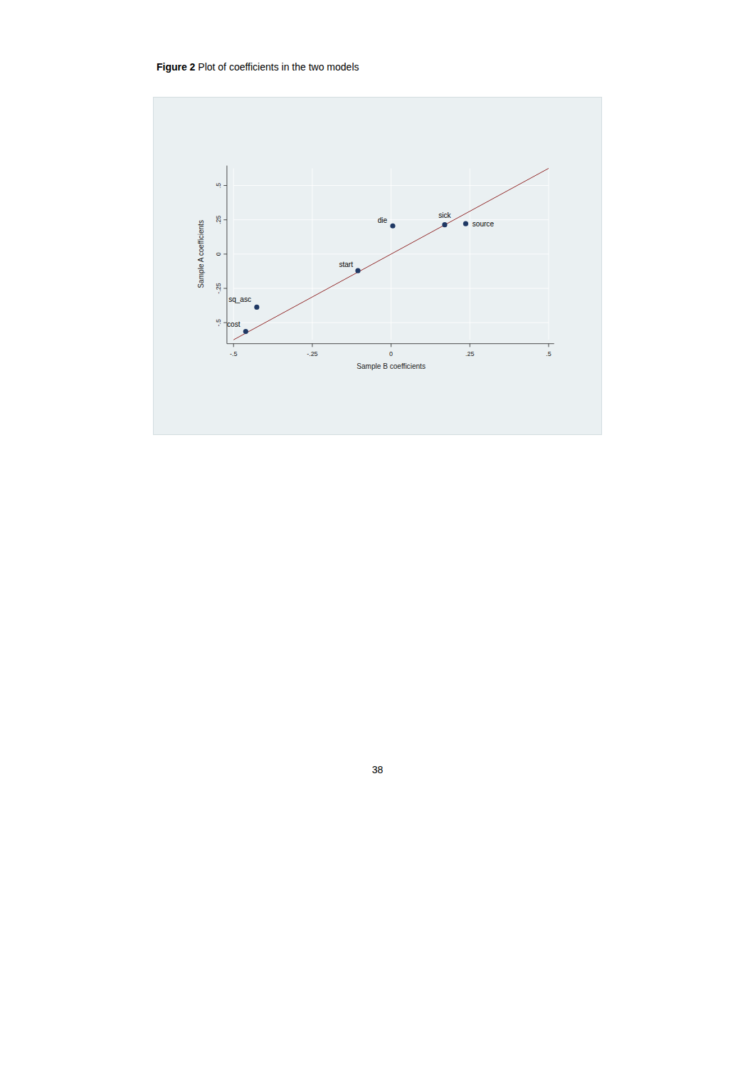Figure 2 Plot of coefficients in the two models
.5 .25 0 -.25 -.5 Sample A coefficients -.5 -.25 0 .25 .5 Sample B coefficients die sick source start sq_asc cost
38